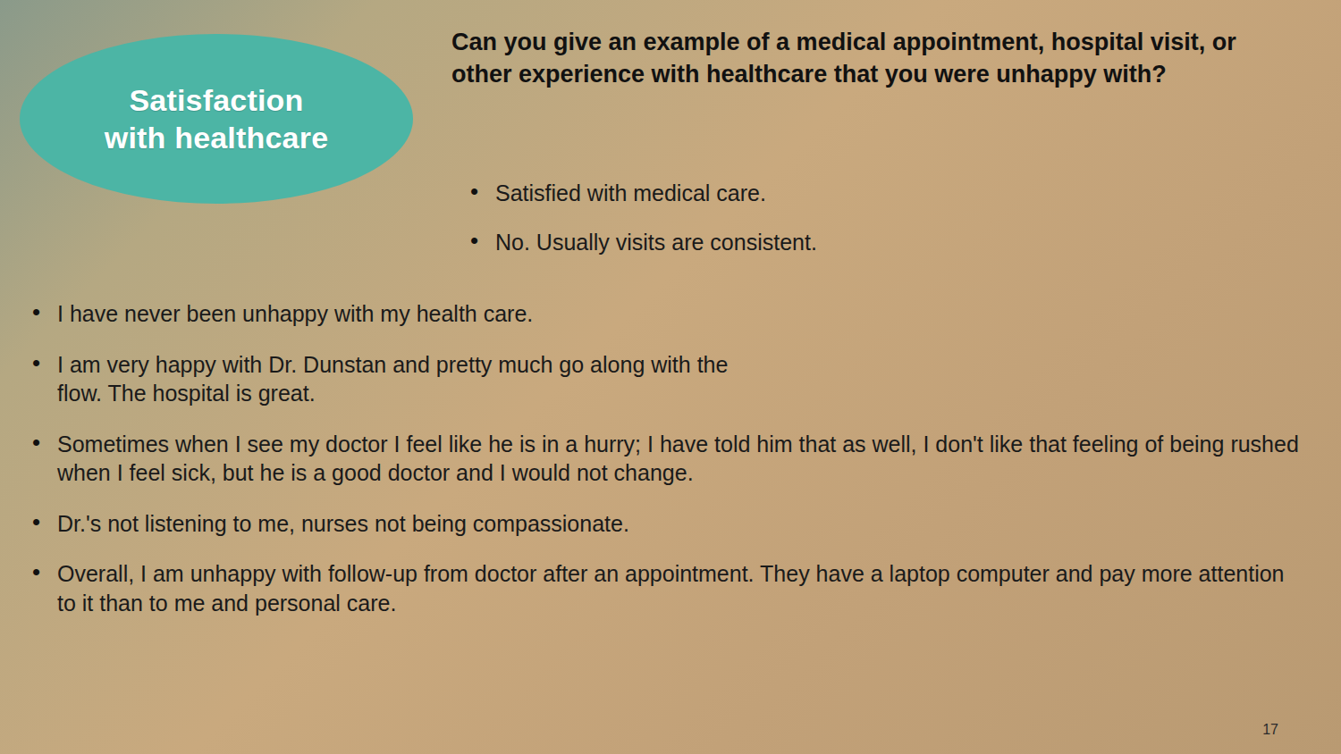Satisfaction
with healthcare
Can you give an example of a medical appointment, hospital visit, or other experience with healthcare that you were unhappy with?
Satisfied with medical care.
No. Usually visits are consistent.
I have never been unhappy with my health care.
I am very happy with Dr. Dunstan and pretty much go along with the
flow. The hospital is great.
Sometimes when I see my doctor I feel like he is in a hurry; I have told him that as well, I don't like that feeling of being rushed when I feel sick, but he is a good doctor and I would not change.
Dr.'s not listening to me, nurses not being compassionate.
Overall, I am unhappy with follow-up from doctor after an appointment. They have a laptop computer and pay more attention to it than to me and personal care.
17